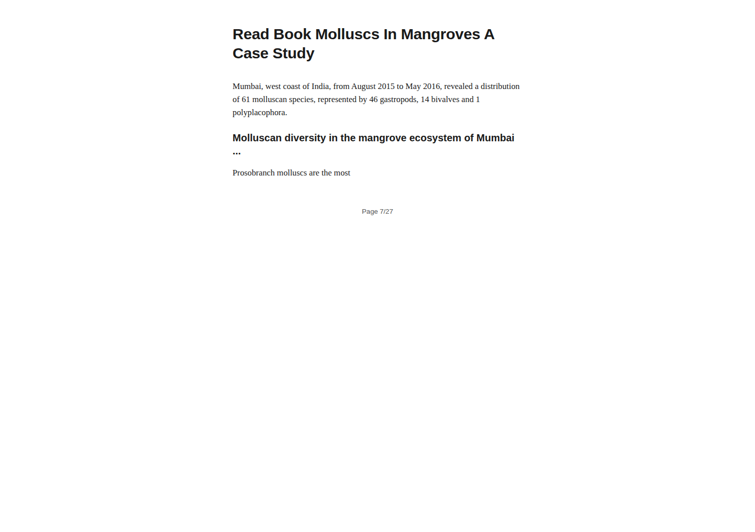Read Book Molluscs In Mangroves A Case Study
Mumbai, west coast of India, from August 2015 to May 2016, revealed a distribution of 61 molluscan species, represented by 46 gastropods, 14 bivalves and 1 polyplacophora.
Molluscan diversity in the mangrove ecosystem of Mumbai ...
Prosobranch molluscs are the most
Page 7/27